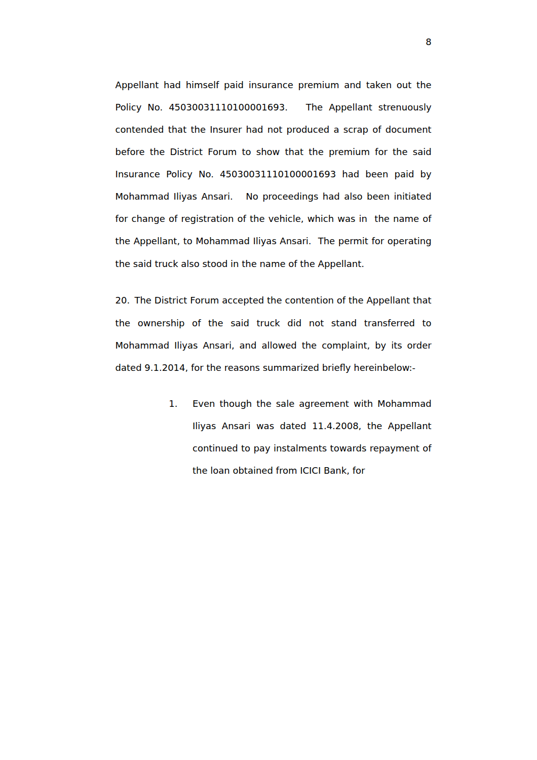8
Appellant had himself paid insurance premium and taken out the Policy No. 45030031110100001693. The Appellant strenuously contended that the Insurer had not produced a scrap of document before the District Forum to show that the premium for the said Insurance Policy No. 45030031110100001693 had been paid by Mohammad Iliyas Ansari. No proceedings had also been initiated for change of registration of the vehicle, which was in the name of the Appellant, to Mohammad Iliyas Ansari. The permit for operating the said truck also stood in the name of the Appellant.
20. The District Forum accepted the contention of the Appellant that the ownership of the said truck did not stand transferred to Mohammad Iliyas Ansari, and allowed the complaint, by its order dated 9.1.2014, for the reasons summarized briefly hereinbelow:-
1. Even though the sale agreement with Mohammad Iliyas Ansari was dated 11.4.2008, the Appellant continued to pay instalments towards repayment of the loan obtained from ICICI Bank, for